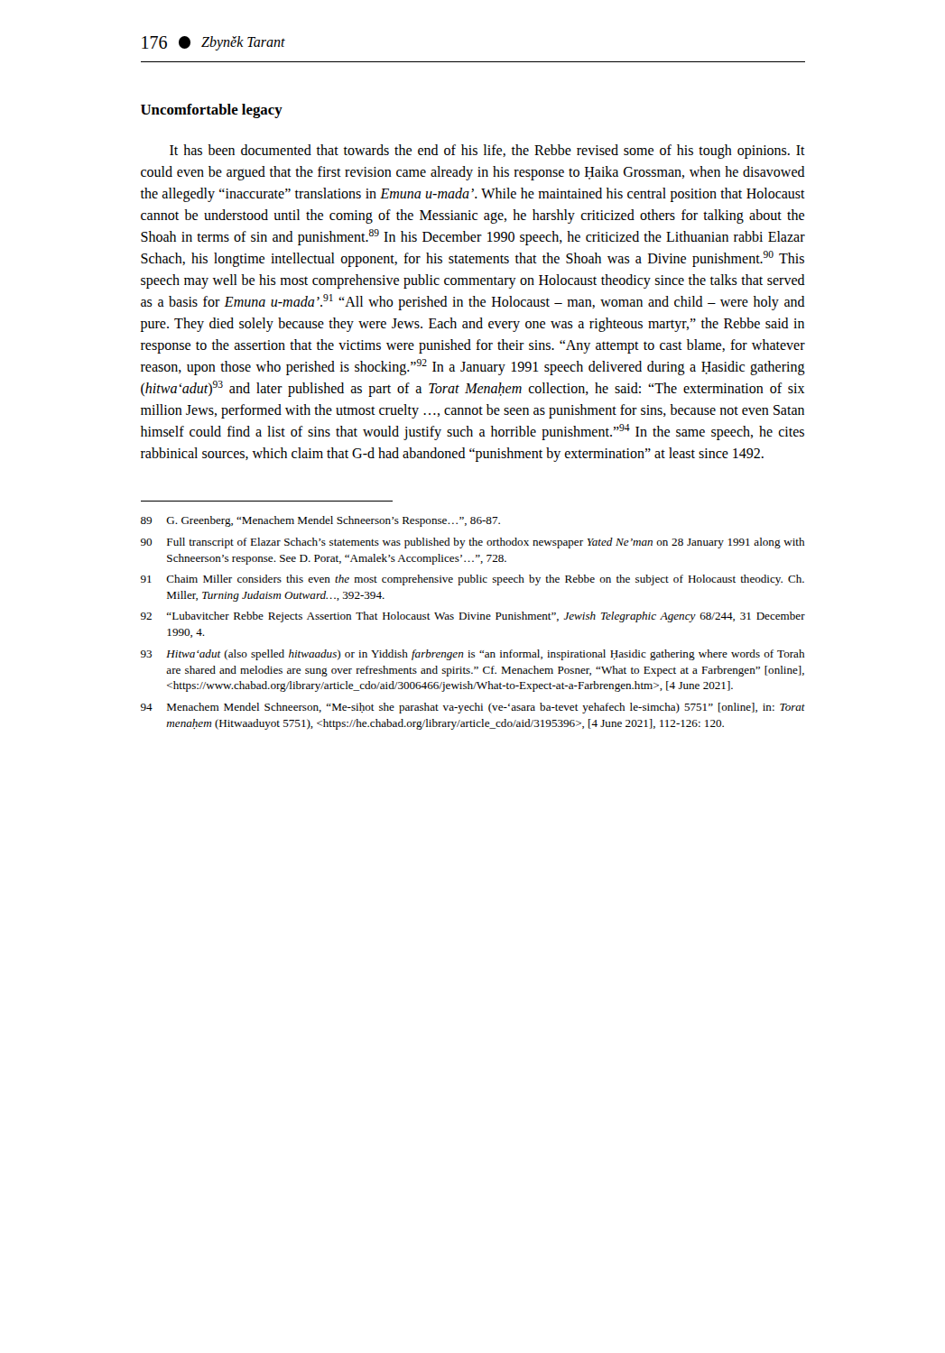176 Zbyněk Tarant
Uncomfortable legacy
It has been documented that towards the end of his life, the Rebbe revised some of his tough opinions. It could even be argued that the first revision came already in his response to Ḥaika Grossman, when he disavowed the allegedly “inaccurate” translations in Emuna u-mada’. While he maintained his central position that Holocaust cannot be understood until the coming of the Messianic age, he harshly criticized others for talking about the Shoah in terms of sin and punishment.89 In his December 1990 speech, he criticized the Lithuanian rabbi Elazar Schach, his longtime intellectual opponent, for his statements that the Shoah was a Divine punishment.90 This speech may well be his most comprehensive public commentary on Holocaust theodicy since the talks that served as a basis for Emuna u-mada’.91 “All who perished in the Holocaust – man, woman and child – were holy and pure. They died solely because they were Jews. Each and every one was a righteous martyr,” the Rebbe said in response to the assertion that the victims were punished for their sins. “Any attempt to cast blame, for whatever reason, upon those who perished is shocking.”92 In a January 1991 speech delivered during a Ḥasidic gathering (hitwa‘adut)93 and later published as part of a Torat Menaḥem collection, he said: “The extermination of six million Jews, performed with the utmost cruelty …, cannot be seen as punishment for sins, because not even Satan himself could find a list of sins that would justify such a horrible punishment.”94 In the same speech, he cites rabbinical sources, which claim that G-d had abandoned “punishment by extermination” at least since 1492.
G. Greenberg, “Menachem Mendel Schneerson’s Response…”, 86-87.
Full transcript of Elazar Schach’s statements was published by the orthodox newspaper Yated Ne’man on 28 January 1991 along with Schneerson’s response. See D. Porat, “Amalek’s Accomplices’…”, 728.
Chaim Miller considers this even the most comprehensive public speech by the Rebbe on the subject of Holocaust theodicy. Ch. Miller, Turning Judaism Outward…, 392-394.
“Lubavitcher Rebbe Rejects Assertion That Holocaust Was Divine Punishment”, Jewish Telegraphic Agency 68/244, 31 December 1990, 4.
Hitwa‘adut (also spelled hitwaadus) or in Yiddish farbrengen is “an informal, inspirational Ḥasidic gathering where words of Torah are shared and melodies are sung over refreshments and spirits.” Cf. Menachem Posner, “What to Expect at a Farbrengen” [online], <https://www.chabad.org/library/article_cdo/aid/3006466/jewish/What-to-Expect-at-a-Farbrengen.htm>, [4 June 2021].
Menachem Mendel Schneerson, “Me-siḥot she parashat va-yechi (ve-‘asara ba-tevet yehafech le-simcha) 5751” [online], in: Torat menaḥem (Hitwaaduyot 5751), <https://he.chabad.org/library/article_cdo/aid/3195396>, [4 June 2021], 112-126: 120.